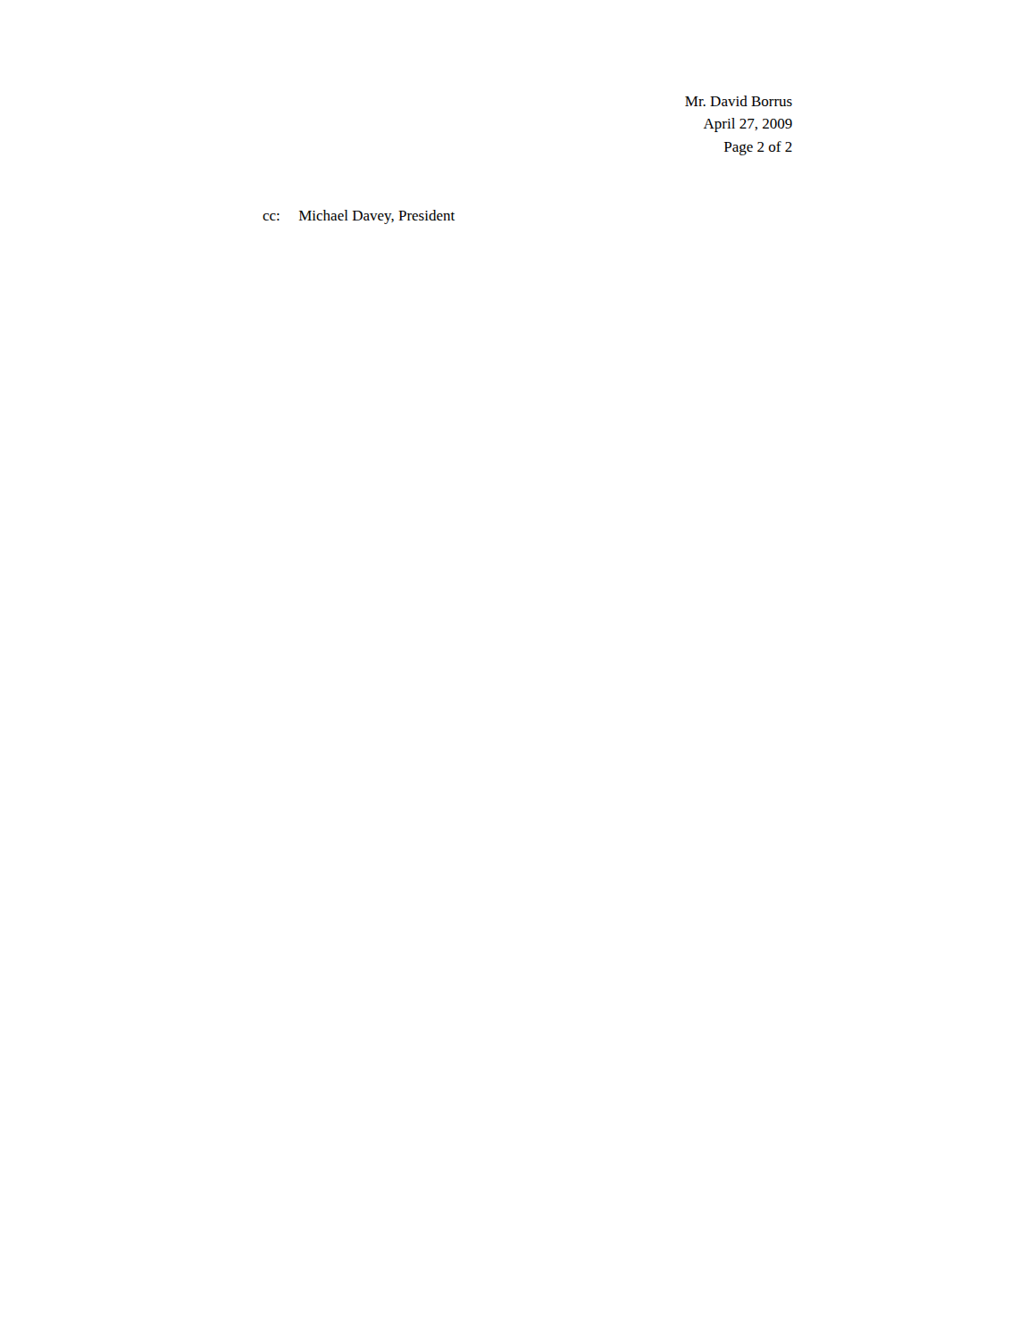Mr. David Borrus
April 27, 2009
Page 2 of 2
cc: Michael Davey, President